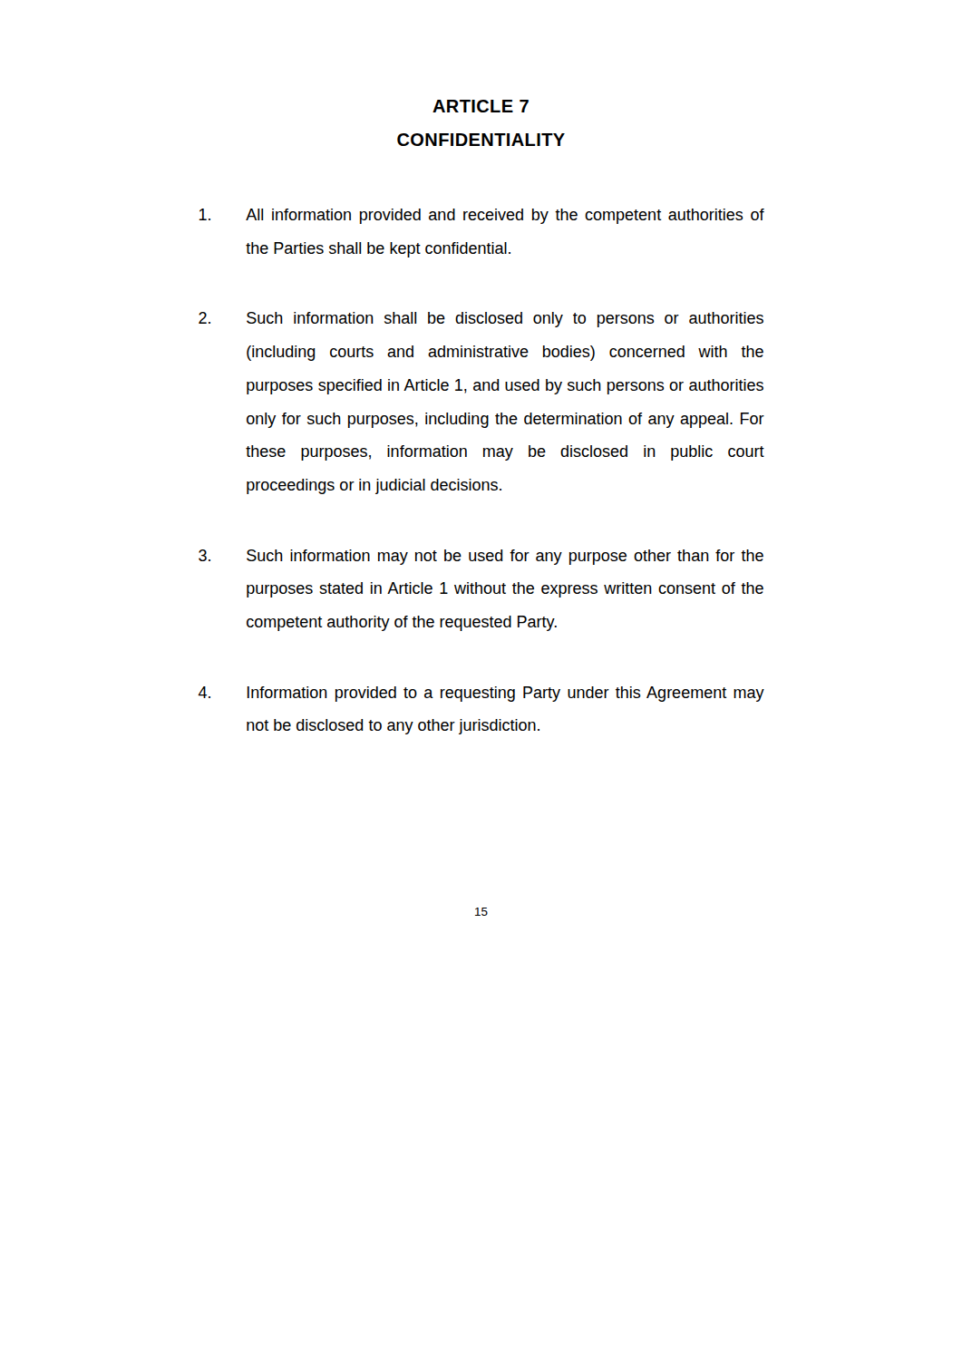ARTICLE 7
CONFIDENTIALITY
All information provided and received by the competent authorities of the Parties shall be kept confidential.
Such information shall be disclosed only to persons or authorities (including courts and administrative bodies) concerned with the purposes specified in Article 1, and used by such persons or authorities only for such purposes, including the determination of any appeal. For these purposes, information may be disclosed in public court proceedings or in judicial decisions.
Such information may not be used for any purpose other than for the purposes stated in Article 1 without the express written consent of the competent authority of the requested Party.
Information provided to a requesting Party under this Agreement may not be disclosed to any other jurisdiction.
15